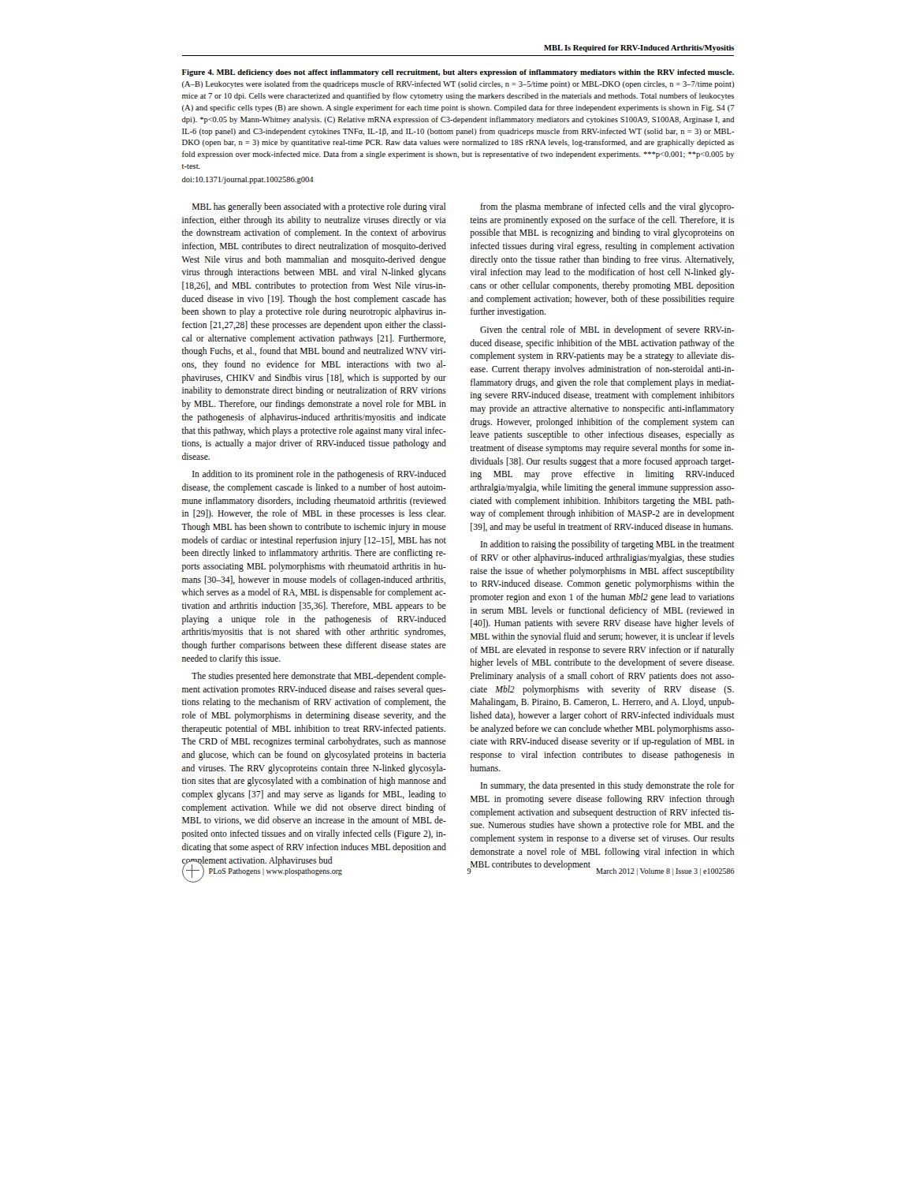MBL Is Required for RRV-Induced Arthritis/Myositis
Figure 4. MBL deficiency does not affect inflammatory cell recruitment, but alters expression of inflammatory mediators within the RRV infected muscle. (A–B) Leukocytes were isolated from the quadriceps muscle of RRV-infected WT (solid circles, n = 3–5/time point) or MBL-DKO (open circles, n = 3–7/time point) mice at 7 or 10 dpi. Cells were characterized and quantified by flow cytometry using the markers described in the materials and methods. Total numbers of leukocytes (A) and specific cells types (B) are shown. A single experiment for each time point is shown. Compiled data for three independent experiments is shown in Fig. S4 (7 dpi). *p<0.05 by Mann-Whitney analysis. (C) Relative mRNA expression of C3-dependent inflammatory mediators and cytokines S100A9, S100A8, Arginase I, and IL-6 (top panel) and C3-independent cytokines TNFα, IL-1β, and IL-10 (bottom panel) from quadriceps muscle from RRV-infected WT (solid bar, n = 3) or MBL-DKO (open bar, n = 3) mice by quantitative real-time PCR. Raw data values were normalized to 18S rRNA levels, log-transformed, and are graphically depicted as fold expression over mock-infected mice. Data from a single experiment is shown, but is representative of two independent experiments. ***p<0.001; **p<0.005 by t-test. doi:10.1371/journal.ppat.1002586.g004
MBL has generally been associated with a protective role during viral infection, either through its ability to neutralize viruses directly or via the downstream activation of complement. In the context of arbovirus infection, MBL contributes to direct neutralization of mosquito-derived West Nile virus and both mammalian and mosquito-derived dengue virus through interactions between MBL and viral N-linked glycans [18,26], and MBL contributes to protection from West Nile virus-induced disease in vivo [19]. Though the host complement cascade has been shown to play a protective role during neurotropic alphavirus infection [21,27,28] these processes are dependent upon either the classical or alternative complement activation pathways [21]. Furthermore, though Fuchs, et al., found that MBL bound and neutralized WNV virions, they found no evidence for MBL interactions with two alphaviruses, CHIKV and Sindbis virus [18], which is supported by our inability to demonstrate direct binding or neutralization of RRV virions by MBL. Therefore, our findings demonstrate a novel role for MBL in the pathogenesis of alphavirus-induced arthritis/myositis and indicate that this pathway, which plays a protective role against many viral infections, is actually a major driver of RRV-induced tissue pathology and disease.
In addition to its prominent role in the pathogenesis of RRV-induced disease, the complement cascade is linked to a number of host autoimmune inflammatory disorders, including rheumatoid arthritis (reviewed in [29]). However, the role of MBL in these processes is less clear. Though MBL has been shown to contribute to ischemic injury in mouse models of cardiac or intestinal reperfusion injury [12–15], MBL has not been directly linked to inflammatory arthritis. There are conflicting reports associating MBL polymorphisms with rheumatoid arthritis in humans [30–34], however in mouse models of collagen-induced arthritis, which serves as a model of RA, MBL is dispensable for complement activation and arthritis induction [35,36]. Therefore, MBL appears to be playing a unique role in the pathogenesis of RRV-induced arthritis/myositis that is not shared with other arthritic syndromes, though further comparisons between these different disease states are needed to clarify this issue.
The studies presented here demonstrate that MBL-dependent complement activation promotes RRV-induced disease and raises several questions relating to the mechanism of RRV activation of complement, the role of MBL polymorphisms in determining disease severity, and the therapeutic potential of MBL inhibition to treat RRV-infected patients. The CRD of MBL recognizes terminal carbohydrates, such as mannose and glucose, which can be found on glycosylated proteins in bacteria and viruses. The RRV glycoproteins contain three N-linked glycosylation sites that are glycosylated with a combination of high mannose and complex glycans [37] and may serve as ligands for MBL, leading to complement activation. While we did not observe direct binding of MBL to virions, we did observe an increase in the amount of MBL deposited onto infected tissues and on virally infected cells (Figure 2), indicating that some aspect of RRV infection induces MBL deposition and complement activation. Alphaviruses bud
from the plasma membrane of infected cells and the viral glycoproteins are prominently exposed on the surface of the cell. Therefore, it is possible that MBL is recognizing and binding to viral glycoproteins on infected tissues during viral egress, resulting in complement activation directly onto the tissue rather than binding to free virus. Alternatively, viral infection may lead to the modification of host cell N-linked glycans or other cellular components, thereby promoting MBL deposition and complement activation; however, both of these possibilities require further investigation.
Given the central role of MBL in development of severe RRV-induced disease, specific inhibition of the MBL activation pathway of the complement system in RRV-patients may be a strategy to alleviate disease. Current therapy involves administration of non-steroidal anti-inflammatory drugs, and given the role that complement plays in mediating severe RRV-induced disease, treatment with complement inhibitors may provide an attractive alternative to nonspecific anti-inflammatory drugs. However, prolonged inhibition of the complement system can leave patients susceptible to other infectious diseases, especially as treatment of disease symptoms may require several months for some individuals [38]. Our results suggest that a more focused approach targeting MBL may prove effective in limiting RRV-induced arthralgia/myalgia, while limiting the general immune suppression associated with complement inhibition. Inhibitors targeting the MBL pathway of complement through inhibition of MASP-2 are in development [39], and may be useful in treatment of RRV-induced disease in humans.
In addition to raising the possibility of targeting MBL in the treatment of RRV or other alphavirus-induced arthraligias/myalgias, these studies raise the issue of whether polymorphisms in MBL affect susceptibility to RRV-induced disease. Common genetic polymorphisms within the promoter region and exon 1 of the human Mbl2 gene lead to variations in serum MBL levels or functional deficiency of MBL (reviewed in [40]). Human patients with severe RRV disease have higher levels of MBL within the synovial fluid and serum; however, it is unclear if levels of MBL are elevated in response to severe RRV infection or if naturally higher levels of MBL contribute to the development of severe disease. Preliminary analysis of a small cohort of RRV patients does not associate Mbl2 polymorphisms with severity of RRV disease (S. Mahalingam, B. Piraino, B. Cameron, L. Herrero, and A. Lloyd, unpublished data), however a larger cohort of RRV-infected individuals must be analyzed before we can conclude whether MBL polymorphisms associate with RRV-induced disease severity or if up-regulation of MBL in response to viral infection contributes to disease pathogenesis in humans.
In summary, the data presented in this study demonstrate the role for MBL in promoting severe disease following RRV infection through complement activation and subsequent destruction of RRV infected tissue. Numerous studies have shown a protective role for MBL and the complement system in response to a diverse set of viruses. Our results demonstrate a novel role of MBL following viral infection in which MBL contributes to development
PLoS Pathogens | www.plospathogens.org
9
March 2012 | Volume 8 | Issue 3 | e1002586